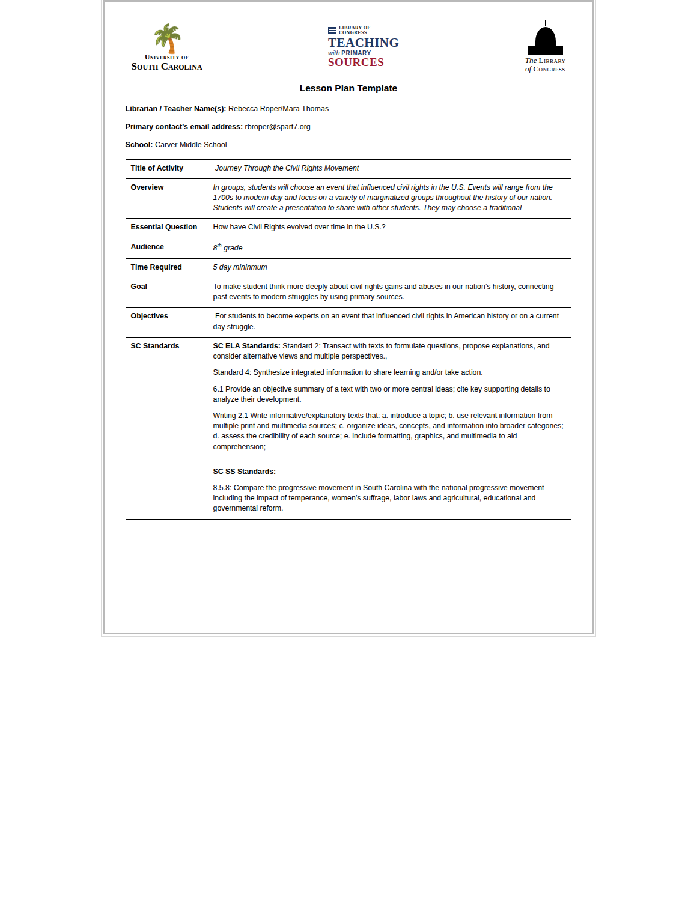🌴
University of South Carolina
Library of
Congress
TEACHING
with PRIMARY
SOURCES
The Library
of Congress
Lesson Plan Template
Librarian / Teacher Name(s): Rebecca Roper/Mara Thomas
Primary contact’s email address: rbroper@spart7.org
School: Carver Middle School
| Title of Activity | Journey Through the Civil Rights Movement |
| Overview | In groups, students will choose an event that influenced civil rights in the U.S. Events will range from the 1700s to modern day and focus on a variety of marginalized groups throughout the history of our nation. Students will create a presentation to share with other students. They may choose a traditional |
| Essential Question | How have Civil Rights evolved over time in the U.S.? |
| Audience | 8 th grade |
| Time Required | 5 day mininmum |
| Goal | To make student think more deeply about civil rights gains and abuses in our nation’s history, connecting past events to modern struggles by using primary sources. |
| Objectives | For students to become experts on an event that influenced civil rights in American history or on a current day struggle. |
| SC Standards | SC ELA Standards: Standard 2: Transact with texts to formulate questions, propose explanations, and consider alternative views and multiple perspectives., Standard 4: Synthesize integrated information to share learning and/or take action. 6.1 Provide an objective summary of a text with two or more central ideas; cite key supporting details to analyze their development. Writing 2.1 Write informative/explanatory texts that: a. introduce a topic; b. use relevant information from multiple print and multimedia sources; c. organize ideas, concepts, and information into broader categories; d. assess the credibility of each source; e. include formatting, graphics, and multimedia to aid comprehension; SC SS Standards: 8.5.8: Compare the progressive movement in South Carolina with the national progressive movement including the impact of temperance, women’s suffrage, labor laws and agricultural, educational and governmental reform. |